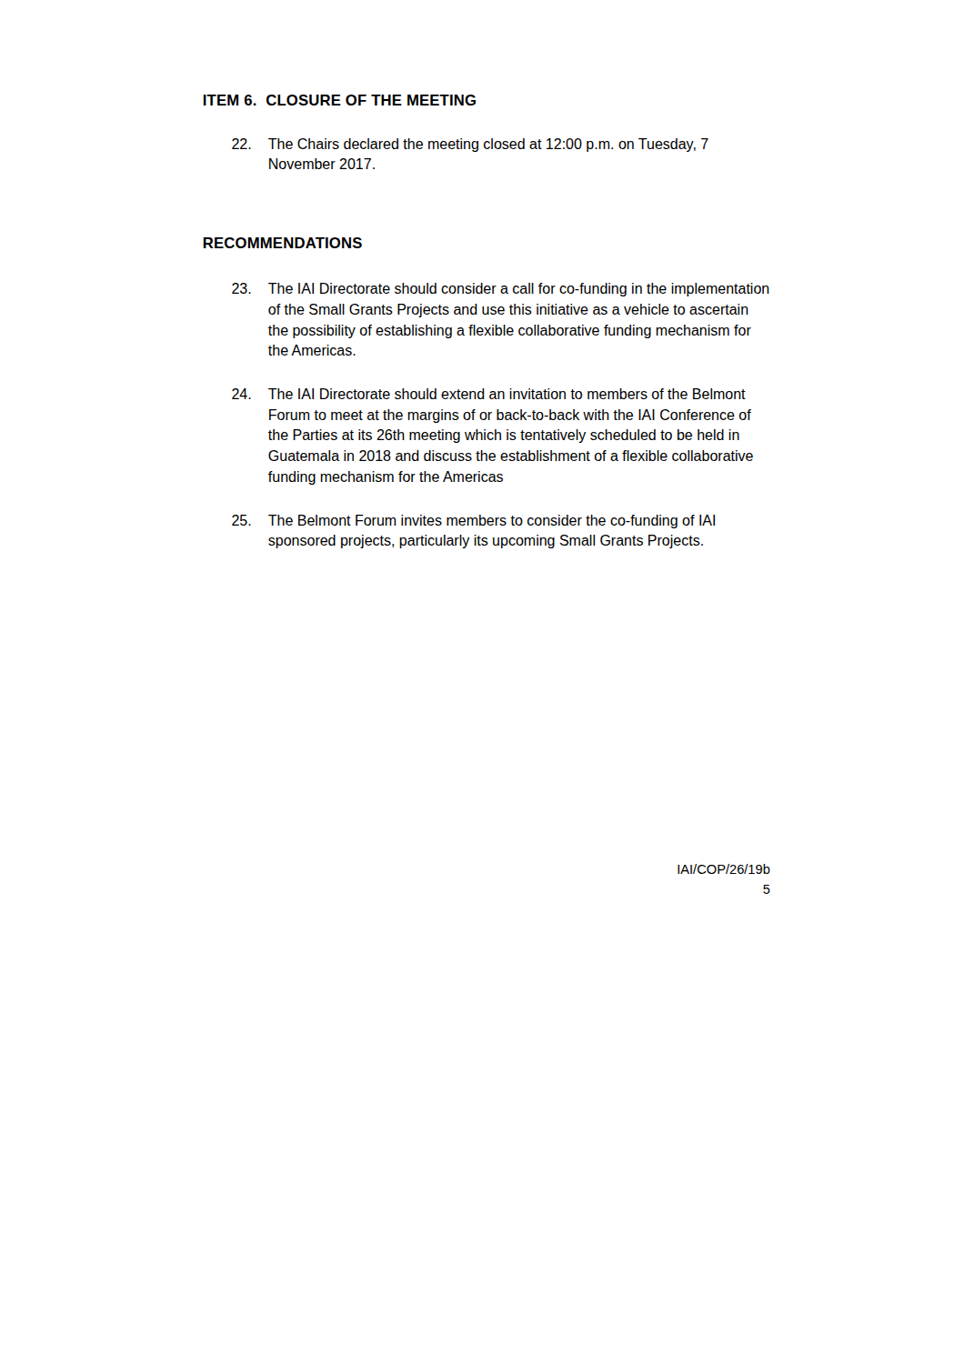ITEM 6. CLOSURE OF THE MEETING
22. The Chairs declared the meeting closed at 12:00 p.m. on Tuesday, 7 November 2017.
RECOMMENDATIONS
23. The IAI Directorate should consider a call for co-funding in the implementation of the Small Grants Projects and use this initiative as a vehicle to ascertain the possibility of establishing a flexible collaborative funding mechanism for the Americas.
24. The IAI Directorate should extend an invitation to members of the Belmont Forum to meet at the margins of or back-to-back with the IAI Conference of the Parties at its 26th meeting which is tentatively scheduled to be held in Guatemala in 2018 and discuss the establishment of a flexible collaborative funding mechanism for the Americas
25. The Belmont Forum invites members to consider the co-funding of IAI sponsored projects, particularly its upcoming Small Grants Projects.
IAI/COP/26/19b 5